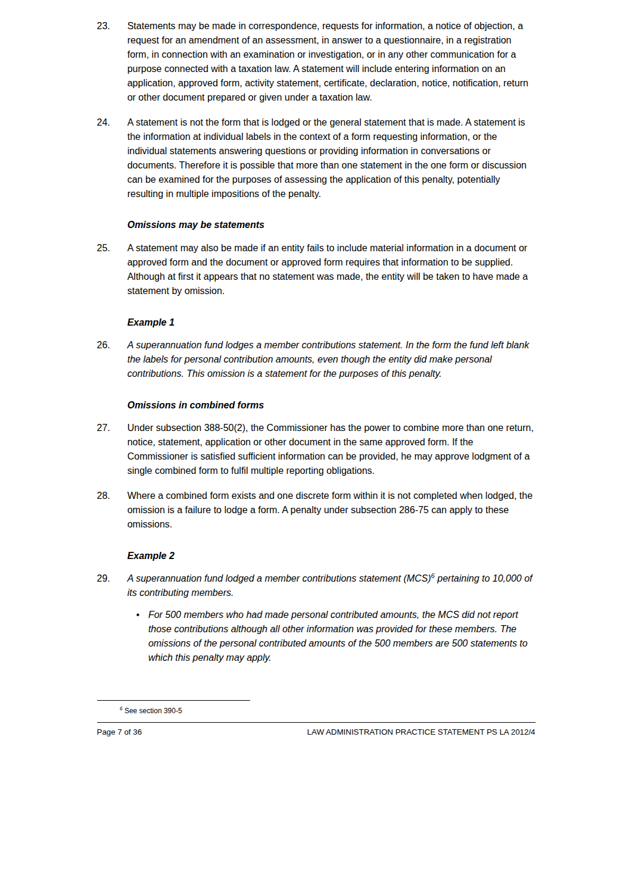23.
Statements may be made in correspondence, requests for information, a notice of objection, a request for an amendment of an assessment, in answer to a questionnaire, in a registration form, in connection with an examination or investigation, or in any other communication for a purpose connected with a taxation law. A statement will include entering information on an application, approved form, activity statement, certificate, declaration, notice, notification, return or other document prepared or given under a taxation law.
24.
A statement is not the form that is lodged or the general statement that is made. A statement is the information at individual labels in the context of a form requesting information, or the individual statements answering questions or providing information in conversations or documents. Therefore it is possible that more than one statement in the one form or discussion can be examined for the purposes of assessing the application of this penalty, potentially resulting in multiple impositions of the penalty.
Omissions may be statements
25.
A statement may also be made if an entity fails to include material information in a document or approved form and the document or approved form requires that information to be supplied. Although at first it appears that no statement was made, the entity will be taken to have made a statement by omission.
Example 1
26.
A superannuation fund lodges a member contributions statement. In the form the fund left blank the labels for personal contribution amounts, even though the entity did make personal contributions. This omission is a statement for the purposes of this penalty.
Omissions in combined forms
27.
Under subsection 388-50(2), the Commissioner has the power to combine more than one return, notice, statement, application or other document in the same approved form. If the Commissioner is satisfied sufficient information can be provided, he may approve lodgment of a single combined form to fulfil multiple reporting obligations.
28.
Where a combined form exists and one discrete form within it is not completed when lodged, the omission is a failure to lodge a form. A penalty under subsection 286-75 can apply to these omissions.
Example 2
29.
A superannuation fund lodged a member contributions statement (MCS)6 pertaining to 10,000 of its contributing members.
• For 500 members who had made personal contributed amounts, the MCS did not report those contributions although all other information was provided for these members. The omissions of the personal contributed amounts of the 500 members are 500 statements to which this penalty may apply.
6 See section 390-5
Page 7 of 36 LAW ADMINISTRATION PRACTICE STATEMENT PS LA 2012/4